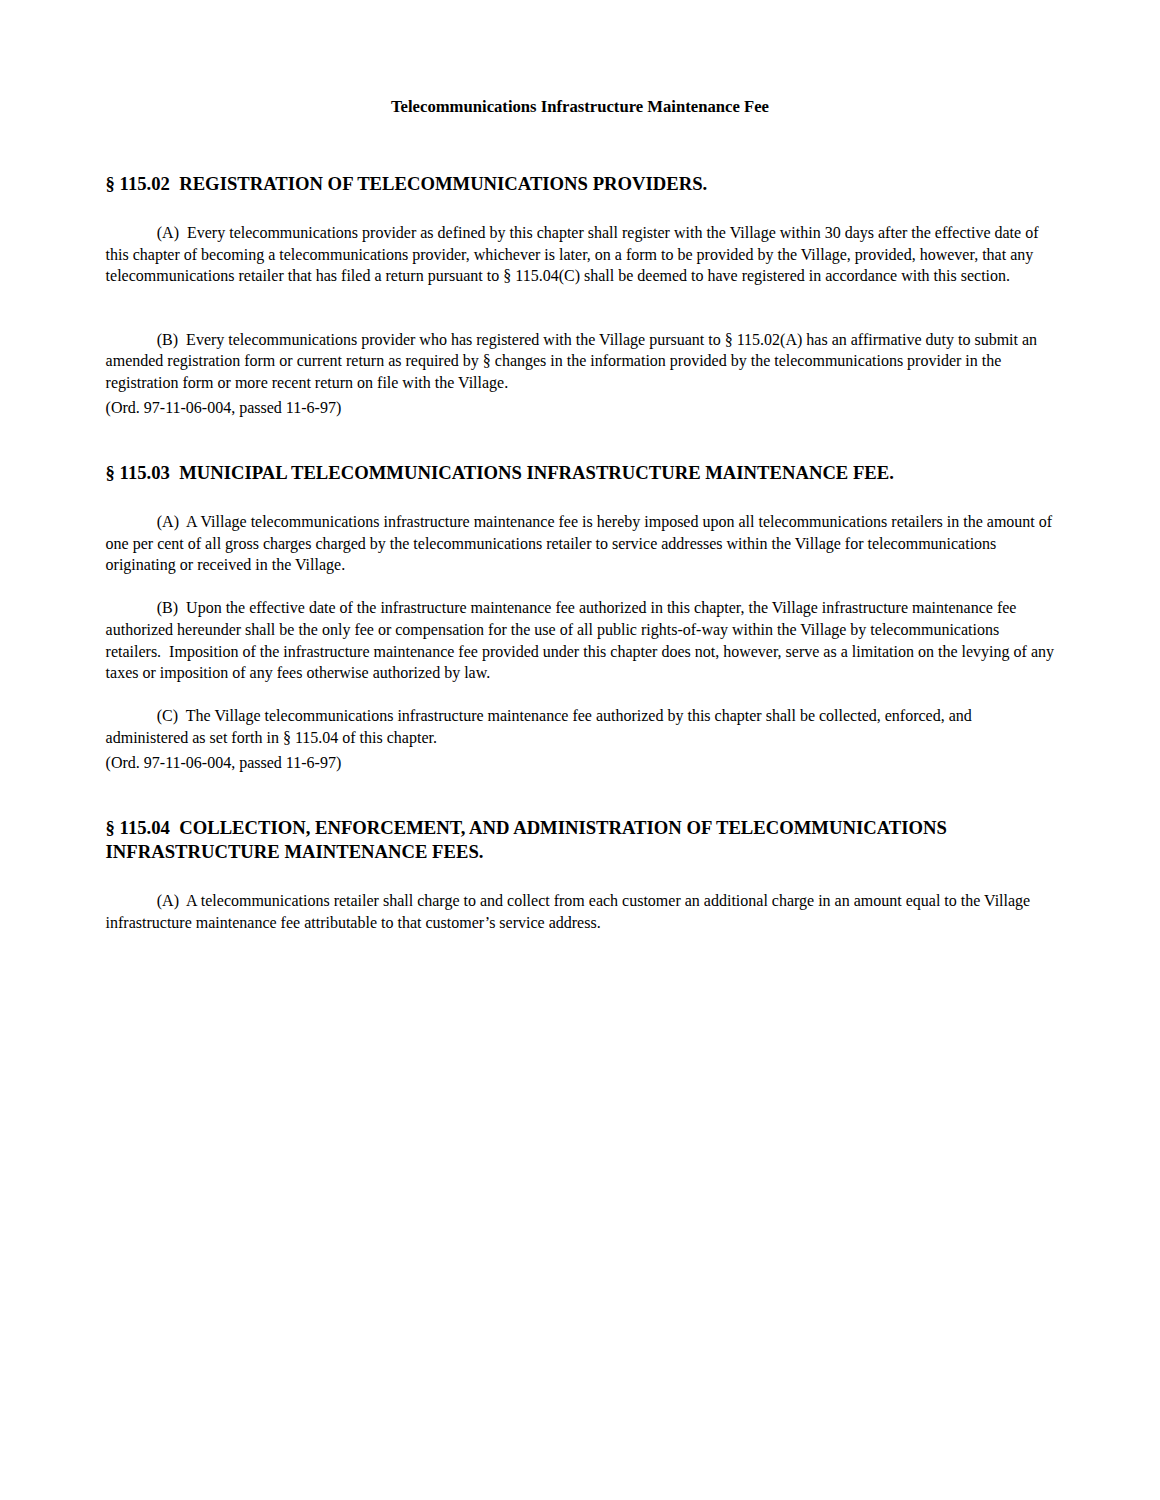Telecommunications Infrastructure Maintenance Fee
§ 115.02 REGISTRATION OF TELECOMMUNICATIONS PROVIDERS.
(A) Every telecommunications provider as defined by this chapter shall register with the Village within 30 days after the effective date of this chapter of becoming a telecommunications provider, whichever is later, on a form to be provided by the Village, provided, however, that any telecommunications retailer that has filed a return pursuant to § 115.04(C) shall be deemed to have registered in accordance with this section.
(B) Every telecommunications provider who has registered with the Village pursuant to § 115.02(A) has an affirmative duty to submit an amended registration form or current return as required by § changes in the information provided by the telecommunications provider in the registration form or more recent return on file with the Village.
(Ord. 97-11-06-004, passed 11-6-97)
§ 115.03 MUNICIPAL TELECOMMUNICATIONS INFRASTRUCTURE MAINTENANCE FEE.
(A) A Village telecommunications infrastructure maintenance fee is hereby imposed upon all telecommunications retailers in the amount of one per cent of all gross charges charged by the telecommunications retailer to service addresses within the Village for telecommunications originating or received in the Village.
(B) Upon the effective date of the infrastructure maintenance fee authorized in this chapter, the Village infrastructure maintenance fee authorized hereunder shall be the only fee or compensation for the use of all public rights-of-way within the Village by telecommunications retailers. Imposition of the infrastructure maintenance fee provided under this chapter does not, however, serve as a limitation on the levying of any taxes or imposition of any fees otherwise authorized by law.
(C) The Village telecommunications infrastructure maintenance fee authorized by this chapter shall be collected, enforced, and administered as set forth in § 115.04 of this chapter.
(Ord. 97-11-06-004, passed 11-6-97)
§ 115.04 COLLECTION, ENFORCEMENT, AND ADMINISTRATION OF TELECOMMUNICATIONS INFRASTRUCTURE MAINTENANCE FEES.
(A) A telecommunications retailer shall charge to and collect from each customer an additional charge in an amount equal to the Village infrastructure maintenance fee attributable to that customer’s service address.